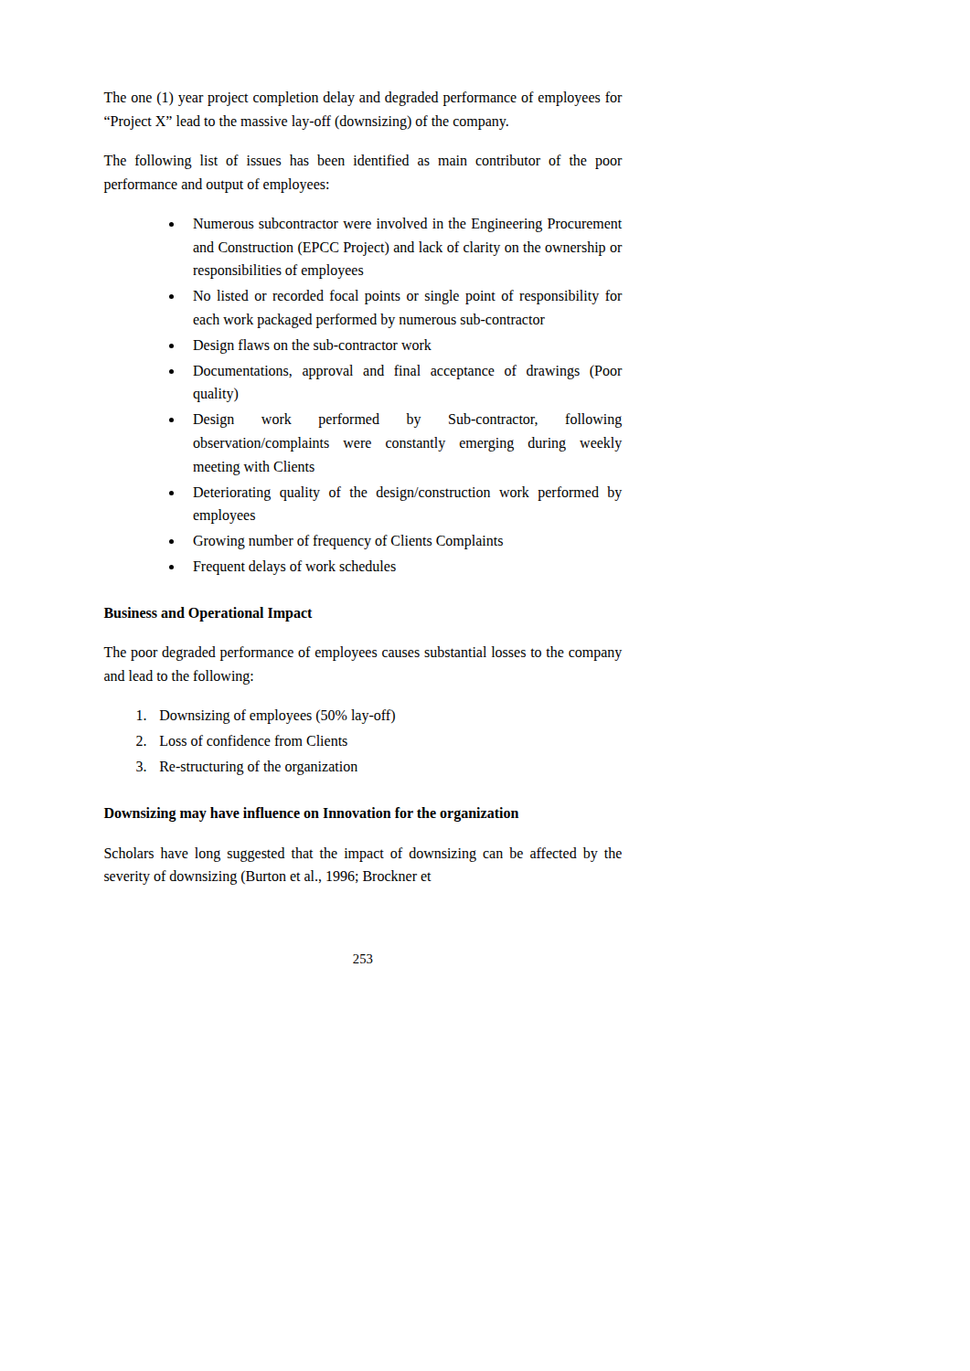The one (1) year project completion delay and degraded performance of employees for “Project X” lead to the massive lay-off (downsizing) of the company.
The following list of issues has been identified as main contributor of the poor performance and output of employees:
Numerous subcontractor were involved in the Engineering Procurement and Construction (EPCC Project) and lack of clarity on the ownership or responsibilities of employees
No listed or recorded focal points or single point of responsibility for each work packaged performed by numerous sub-contractor
Design flaws on the sub-contractor work
Documentations, approval and final acceptance of drawings (Poor quality)
Design work performed by Sub-contractor, following observation/complaints were constantly emerging during weekly meeting with Clients
Deteriorating quality of the design/construction work performed by employees
Growing number of frequency of Clients Complaints
Frequent delays of work schedules
Business and Operational Impact
The poor degraded performance of employees causes substantial losses to the company and lead to the following:
Downsizing of employees (50% lay-off)
Loss of confidence from Clients
Re-structuring of the organization
Downsizing may have influence on Innovation for the organization
Scholars have long suggested that the impact of downsizing can be affected by the severity of downsizing (Burton et al., 1996; Brockner et
253